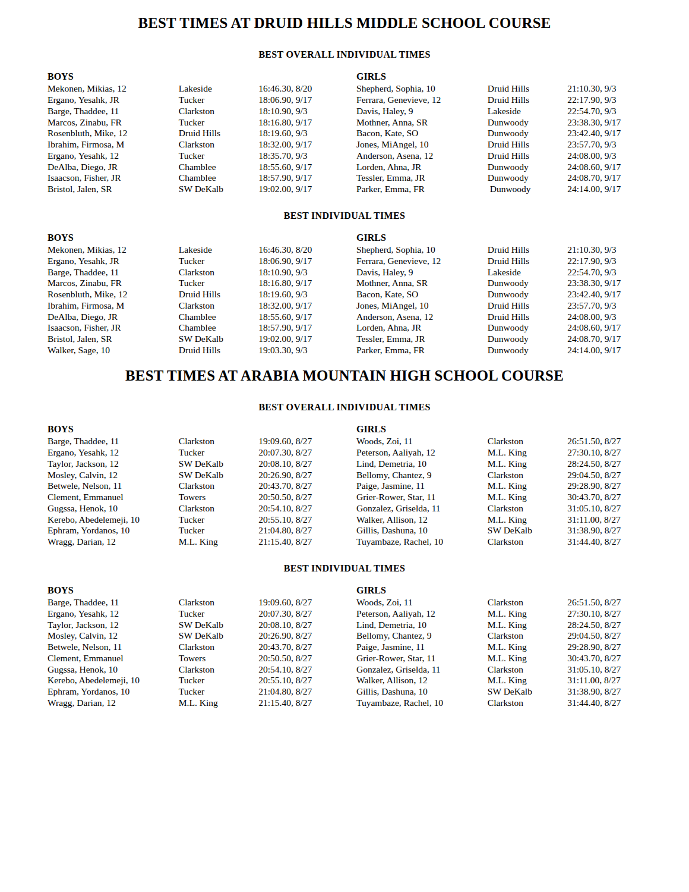BEST TIMES AT DRUID HILLS MIDDLE SCHOOL COURSE
BEST OVERALL INDIVIDUAL TIMES
BOYS
| Mekonen, Mikias, 12 | Lakeside | 16:46.30, 8/20 |
| Ergano, Yesahk, JR | Tucker | 18:06.90, 9/17 |
| Barge, Thaddee, 11 | Clarkston | 18:10.90, 9/3 |
| Marcos, Zinabu, FR | Tucker | 18:16.80, 9/17 |
| Rosenbluth, Mike, 12 | Druid Hills | 18:19.60, 9/3 |
| Ibrahim, Firmosa, M | Clarkston | 18:32.00, 9/17 |
| Ergano, Yesahk, 12 | Tucker | 18:35.70, 9/3 |
| DeAlba, Diego, JR | Chamblee | 18:55.60, 9/17 |
| Isaacson, Fisher, JR | Chamblee | 18:57.90, 9/17 |
| Bristol, Jalen, SR | SW DeKalb | 19:02.00, 9/17 |
GIRLS
| Shepherd, Sophia, 10 | Druid Hills | 21:10.30, 9/3 |
| Ferrara, Genevieve, 12 | Druid Hills | 22:17.90, 9/3 |
| Davis, Haley, 9 | Lakeside | 22:54.70, 9/3 |
| Mothner, Anna, SR | Dunwoody | 23:38.30, 9/17 |
| Bacon, Kate, SO | Dunwoody | 23:42.40, 9/17 |
| Jones, MiAngel, 10 | Druid Hills | 23:57.70, 9/3 |
| Anderson, Asena, 12 | Druid Hills | 24:08.00, 9/3 |
| Lorden, Ahna, JR | Dunwoody | 24:08.60, 9/17 |
| Tessler, Emma, JR | Dunwoody | 24:08.70, 9/17 |
| Parker, Emma, FR | Dunwoody | 24:14.00, 9/17 |
BEST INDIVIDUAL TIMES
BOYS
| Mekonen, Mikias, 12 | Lakeside | 16:46.30, 8/20 |
| Ergano, Yesahk, JR | Tucker | 18:06.90, 9/17 |
| Barge, Thaddee, 11 | Clarkston | 18:10.90, 9/3 |
| Marcos, Zinabu, FR | Tucker | 18:16.80, 9/17 |
| Rosenbluth, Mike, 12 | Druid Hills | 18:19.60, 9/3 |
| Ibrahim, Firmosa, M | Clarkston | 18:32.00, 9/17 |
| DeAlba, Diego, JR | Chamblee | 18:55.60, 9/17 |
| Isaacson, Fisher, JR | Chamblee | 18:57.90, 9/17 |
| Bristol, Jalen, SR | SW DeKalb | 19:02.00, 9/17 |
| Walker, Sage, 10 | Druid Hills | 19:03.30, 9/3 |
GIRLS
| Shepherd, Sophia, 10 | Druid Hills | 21:10.30, 9/3 |
| Ferrara, Genevieve, 12 | Druid Hills | 22:17.90, 9/3 |
| Davis, Haley, 9 | Lakeside | 22:54.70, 9/3 |
| Mothner, Anna, SR | Dunwoody | 23:38.30, 9/17 |
| Bacon, Kate, SO | Dunwoody | 23:42.40, 9/17 |
| Jones, MiAngel, 10 | Druid Hills | 23:57.70, 9/3 |
| Anderson, Asena, 12 | Druid Hills | 24:08.00, 9/3 |
| Lorden, Ahna, JR | Dunwoody | 24:08.60, 9/17 |
| Tessler, Emma, JR | Dunwoody | 24:08.70, 9/17 |
| Parker, Emma, FR | Dunwoody | 24:14.00, 9/17 |
BEST TIMES AT ARABIA MOUNTAIN HIGH SCHOOL COURSE
BEST OVERALL INDIVIDUAL TIMES
BOYS
| Barge, Thaddee, 11 | Clarkston | 19:09.60, 8/27 |
| Ergano, Yesahk, 12 | Tucker | 20:07.30, 8/27 |
| Taylor, Jackson, 12 | SW DeKalb | 20:08.10, 8/27 |
| Mosley, Calvin, 12 | SW DeKalb | 20:26.90, 8/27 |
| Betwele, Nelson, 11 | Clarkston | 20:43.70, 8/27 |
| Clement, Emmanuel | Towers | 20:50.50, 8/27 |
| Gugssa, Henok, 10 | Clarkston | 20:54.10, 8/27 |
| Kerebo, Abedelemeji, 10 | Tucker | 20:55.10, 8/27 |
| Ephram, Yordanos, 10 | Tucker | 21:04.80, 8/27 |
| Wragg, Darian, 12 | M.L. King | 21:15.40, 8/27 |
GIRLS
| Woods, Zoi, 11 | Clarkston | 26:51.50, 8/27 |
| Peterson, Aaliyah, 12 | M.L. King | 27:30.10, 8/27 |
| Lind, Demetria, 10 | M.L. King | 28:24.50, 8/27 |
| Bellomy, Chantez, 9 | Clarkston | 29:04.50, 8/27 |
| Paige, Jasmine, 11 | M.L. King | 29:28.90, 8/27 |
| Grier-Rower, Star, 11 | M.L. King | 30:43.70, 8/27 |
| Gonzalez, Griselda, 11 | Clarkston | 31:05.10, 8/27 |
| Walker, Allison, 12 | M.L. King | 31:11.00, 8/27 |
| Gillis, Dashuna, 10 | SW DeKalb | 31:38.90, 8/27 |
| Tuyambaze, Rachel, 10 | Clarkston | 31:44.40, 8/27 |
BEST INDIVIDUAL TIMES
BOYS
| Barge, Thaddee, 11 | Clarkston | 19:09.60, 8/27 |
| Ergano, Yesahk, 12 | Tucker | 20:07.30, 8/27 |
| Taylor, Jackson, 12 | SW DeKalb | 20:08.10, 8/27 |
| Mosley, Calvin, 12 | SW DeKalb | 20:26.90, 8/27 |
| Betwele, Nelson, 11 | Clarkston | 20:43.70, 8/27 |
| Clement, Emmanuel | Towers | 20:50.50, 8/27 |
| Gugssa, Henok, 10 | Clarkston | 20:54.10, 8/27 |
| Kerebo, Abedelemeji, 10 | Tucker | 20:55.10, 8/27 |
| Ephram, Yordanos, 10 | Tucker | 21:04.80, 8/27 |
| Wragg, Darian, 12 | M.L. King | 21:15.40, 8/27 |
GIRLS
| Woods, Zoi, 11 | Clarkston | 26:51.50, 8/27 |
| Peterson, Aaliyah, 12 | M.L. King | 27:30.10, 8/27 |
| Lind, Demetria, 10 | M.L. King | 28:24.50, 8/27 |
| Bellomy, Chantez, 9 | Clarkston | 29:04.50, 8/27 |
| Paige, Jasmine, 11 | M.L. King | 29:28.90, 8/27 |
| Grier-Rower, Star, 11 | M.L. King | 30:43.70, 8/27 |
| Gonzalez, Griselda, 11 | Clarkston | 31:05.10, 8/27 |
| Walker, Allison, 12 | M.L. King | 31:11.00, 8/27 |
| Gillis, Dashuna, 10 | SW DeKalb | 31:38.90, 8/27 |
| Tuyambaze, Rachel, 10 | Clarkston | 31:44.40, 8/27 |